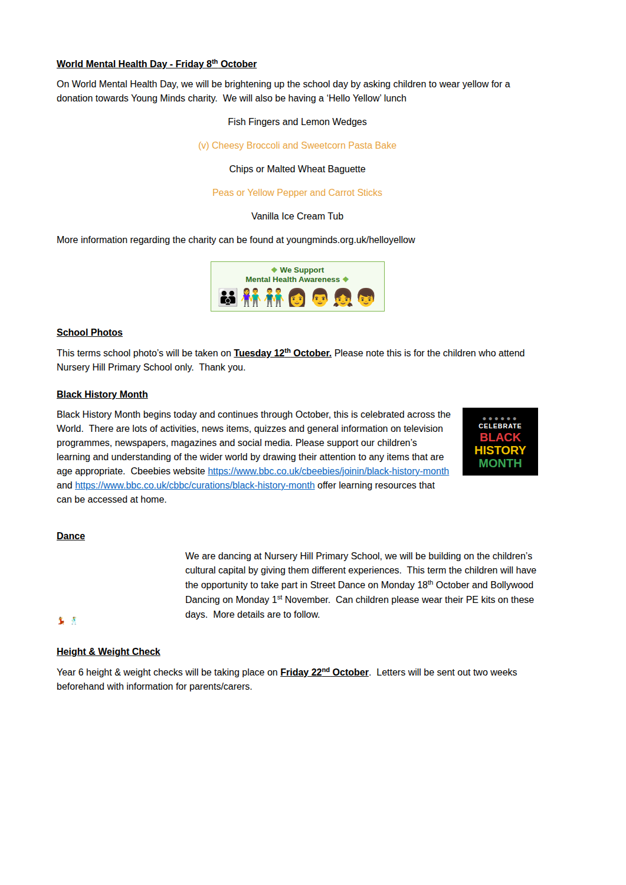World Mental Health Day - Friday 8th October
On World Mental Health Day, we will be brightening up the school day by asking children to wear yellow for a donation towards Young Minds charity. We will also be having a ‘Hello Yellow’ lunch
Fish Fingers and Lemon Wedges
(v) Cheesy Broccoli and Sweetcorn Pasta Bake
Chips or Malted Wheat Baguette
Peas or Yellow Pepper and Carrot Sticks
Vanilla Ice Cream Tub
More information regarding the charity can be found at youngminds.org.uk/helloyellow
❖ We Support
Mental Health Awareness ❖
👪👫👬👩👨👧👦
School Photos
This terms school photo’s will be taken on Tuesday 12th October. Please note this is for the children who attend Nursery Hill Primary School only. Thank you.
Black History Month
●●●●●● CELEBRATE BLACK HISTORY MONTH
Black History Month begins today and continues through October, this is celebrated across the World. There are lots of activities, news items, quizzes and general information on television programmes, newspapers, magazines and social media. Please support our children’s learning and understanding of the wider world by drawing their attention to any items that are age appropriate. Cbeebies website https://www.bbc.co.uk/cbeebies/joinin/black-history-month and https://www.bbc.co.uk/cbbc/curations/black-history-month offer learning resources that can be accessed at home.
Dance
💃 🕺
We are dancing at Nursery Hill Primary School, we will be building on the children’s cultural capital by giving them different experiences. This term the children will have the opportunity to take part in Street Dance on Monday 18th October and Bollywood Dancing on Monday 1st November. Can children please wear their PE kits on these days. More details are to follow.
Height & Weight Check
Year 6 height & weight checks will be taking place on Friday 22nd October. Letters will be sent out two weeks beforehand with information for parents/carers.